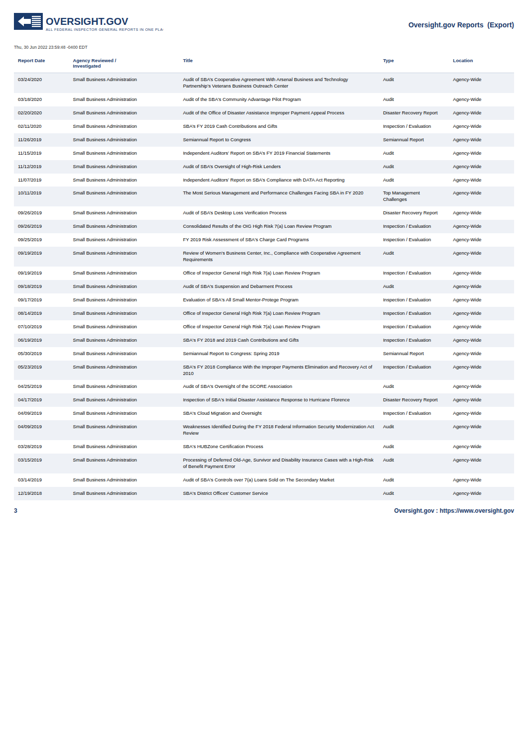OVERSIGHT.GOV ALL FEDERAL INSPECTOR GENERAL REPORTS IN ONE PLACE
Oversight.gov Reports (Export)
Thu, 30 Jun 2022 23:59:48 -0400 EDT
| Report Date | Agency Reviewed / Investigated | Title | Type | Location |
| --- | --- | --- | --- | --- |
| 03/24/2020 | Small Business Administration | Audit of SBA’s Cooperative Agreement With Arsenal Business and Technology Partnership’s Veterans Business Outreach Center | Audit | Agency-Wide |
| 03/18/2020 | Small Business Administration | Audit of the SBA's Community Advantage Pilot Program | Audit | Agency-Wide |
| 02/20/2020 | Small Business Administration | Audit of the Office of Disaster Assistance Improper Payment Appeal Process | Disaster Recovery Report | Agency-Wide |
| 02/11/2020 | Small Business Administration | SBA’s FY 2019 Cash Contributions and Gifts | Inspection / Evaluation | Agency-Wide |
| 11/26/2019 | Small Business Administration | Semiannual Report to Congress | Semiannual Report | Agency-Wide |
| 11/15/2019 | Small Business Administration | Independent Auditors’ Report on SBA’s FY 2019 Financial Statements | Audit | Agency-Wide |
| 11/12/2019 | Small Business Administration | Audit of SBA’s Oversight of High-Risk Lenders | Audit | Agency-Wide |
| 11/07/2019 | Small Business Administration | Independent Auditors’ Report on SBA’s Compliance with DATA Act Reporting | Audit | Agency-Wide |
| 10/11/2019 | Small Business Administration | The Most Serious Management and Performance Challenges Facing SBA in FY 2020 | Top Management Challenges | Agency-Wide |
| 09/26/2019 | Small Business Administration | Audit of SBA’s Desktop Loss Verification Process | Disaster Recovery Report | Agency-Wide |
| 09/26/2019 | Small Business Administration | Consolidated Results of the OIG High Risk 7(a) Loan Review Program | Inspection / Evaluation | Agency-Wide |
| 09/25/2019 | Small Business Administration | FY 2019 Risk Assessment of SBA's Charge Card Programs | Inspection / Evaluation | Agency-Wide |
| 09/19/2019 | Small Business Administration | Review of Women's Business Center, Inc., Compliance with Cooperative Agreement Requirements | Audit | Agency-Wide |
| 09/19/2019 | Small Business Administration | Office of Inspector General High Risk 7(a) Loan Review Program | Inspection / Evaluation | Agency-Wide |
| 09/18/2019 | Small Business Administration | Audit of SBA's Suspension and Debarment Process | Audit | Agency-Wide |
| 09/17/2019 | Small Business Administration | Evaluation of SBA's All Small Mentor-Protege Program | Inspection / Evaluation | Agency-Wide |
| 08/14/2019 | Small Business Administration | Office of Inspector General High Risk 7(a) Loan Review Program | Inspection / Evaluation | Agency-Wide |
| 07/10/2019 | Small Business Administration | Office of Inspector General High Risk 7(a) Loan Review Program | Inspection / Evaluation | Agency-Wide |
| 06/19/2019 | Small Business Administration | SBA's FY 2018 and 2019 Cash Contributions and Gifts | Inspection / Evaluation | Agency-Wide |
| 05/30/2019 | Small Business Administration | Semiannual Report to Congress: Spring 2019 | Semiannual Report | Agency-Wide |
| 05/23/2019 | Small Business Administration | SBA's FY 2018 Compliance With the Improper Payments Elimination and Recovery Act of 2010 | Inspection / Evaluation | Agency-Wide |
| 04/25/2019 | Small Business Administration | Audit of SBA's Oversight of the SCORE Association | Audit | Agency-Wide |
| 04/17/2019 | Small Business Administration | Inspection of SBA's Initial Disaster Assistance Response to Hurricane Florence | Disaster Recovery Report | Agency-Wide |
| 04/09/2019 | Small Business Administration | SBA's Cloud Migration and Oversight | Inspection / Evaluation | Agency-Wide |
| 04/09/2019 | Small Business Administration | Weaknesses Identified During the FY 2018 Federal Information Security Modernization Act Review | Audit | Agency-Wide |
| 03/28/2019 | Small Business Administration | SBA's HUBZone Certification Process | Audit | Agency-Wide |
| 03/15/2019 | Small Business Administration | Processing of Deferred Old-Age, Survivor and Disability Insurance Cases with a High-Risk of Benefit Payment Error | Audit | Agency-Wide |
| 03/14/2019 | Small Business Administration | Audit of SBA's Controls over 7(a) Loans Sold on The Secondary Market | Audit | Agency-Wide |
| 12/19/2018 | Small Business Administration | SBA's District Offices' Customer Service | Audit | Agency-Wide |
3 Oversight.gov : https://www.oversight.gov